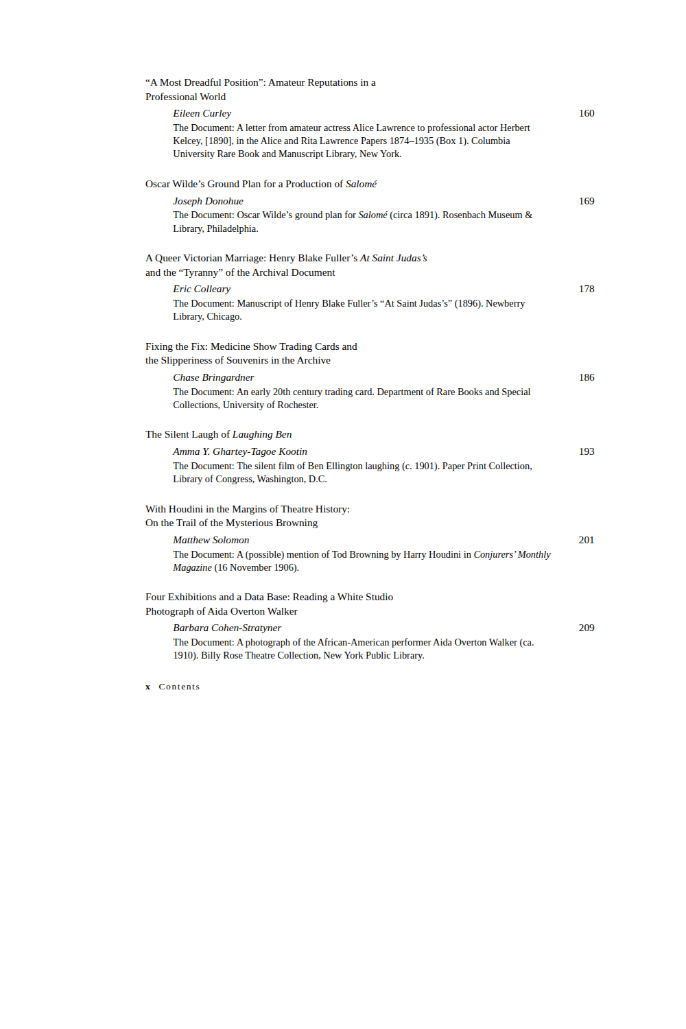“A Most Dreadful Position”: Amateur Reputations in a
Professional World
Eileen Curley160
The Document: A letter from amateur actress Alice Lawrence to professional actor Herbert Kelcey, [1890], in the Alice and Rita Lawrence Papers 1874–1935 (Box 1). Columbia University Rare Book and Manuscript Library, New York.
Oscar Wilde’s Ground Plan for a Production of Salomé
Joseph Donohue169
The Document: Oscar Wilde’s ground plan for Salomé (circa 1891). Rosenbach Museum & Library, Philadelphia.
A Queer Victorian Marriage: Henry Blake Fuller’s At Saint Judas’s
and the “Tyranny” of the Archival Document
Eric Colleary178
The Document: Manuscript of Henry Blake Fuller’s “At Saint Judas’s” (1896). Newberry Library, Chicago.
Fixing the Fix: Medicine Show Trading Cards and
the Slipperiness of Souvenirs in the Archive
Chase Bringardner186
The Document: An early 20th century trading card. Department of Rare Books and Special Collections, University of Rochester.
The Silent Laugh of Laughing Ben
Amma Y. Ghartey-Tagoe Kootin193
The Document: The silent film of Ben Ellington laughing (c. 1901). Paper Print Collection, Library of Congress, Washington, D.C.
With Houdini in the Margins of Theatre History:
On the Trail of the Mysterious Browning
Matthew Solomon201
The Document: A (possible) mention of Tod Browning by Harry Houdini in Conjurers’ Monthly Magazine (16 November 1906).
Four Exhibitions and a Data Base: Reading a White Studio
Photograph of Aida Overton Walker
Barbara Cohen-Stratyner209
The Document: A photograph of the African-American performer Aida Overton Walker (ca. 1910). Billy Rose Theatre Collection, New York Public Library.
xContents